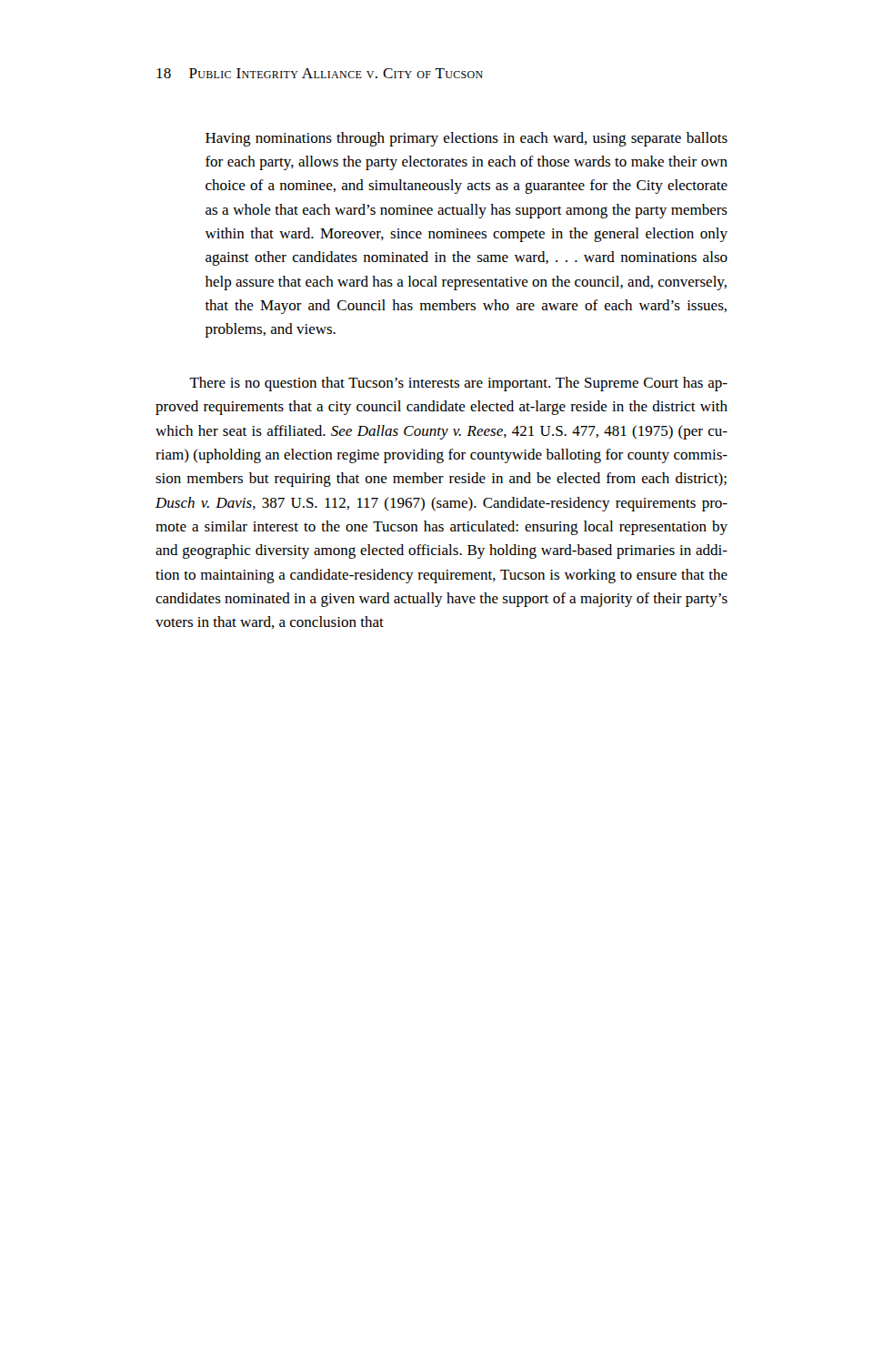18 Public Integrity Alliance v. City of Tucson
Having nominations through primary elections in each ward, using separate ballots for each party, allows the party electorates in each of those wards to make their own choice of a nominee, and simultaneously acts as a guarantee for the City electorate as a whole that each ward’s nominee actually has support among the party members within that ward. Moreover, since nominees compete in the general election only against other candidates nominated in the same ward, . . . ward nominations also help assure that each ward has a local representative on the council, and, conversely, that the Mayor and Council has members who are aware of each ward’s issues, problems, and views.
There is no question that Tucson’s interests are important. The Supreme Court has approved requirements that a city council candidate elected at-large reside in the district with which her seat is affiliated. See Dallas County v. Reese, 421 U.S. 477, 481 (1975) (per curiam) (upholding an election regime providing for countywide balloting for county commission members but requiring that one member reside in and be elected from each district); Dusch v. Davis, 387 U.S. 112, 117 (1967) (same). Candidate-residency requirements promote a similar interest to the one Tucson has articulated: ensuring local representation by and geographic diversity among elected officials. By holding ward-based primaries in addition to maintaining a candidate-residency requirement, Tucson is working to ensure that the candidates nominated in a given ward actually have the support of a majority of their party’s voters in that ward, a conclusion that